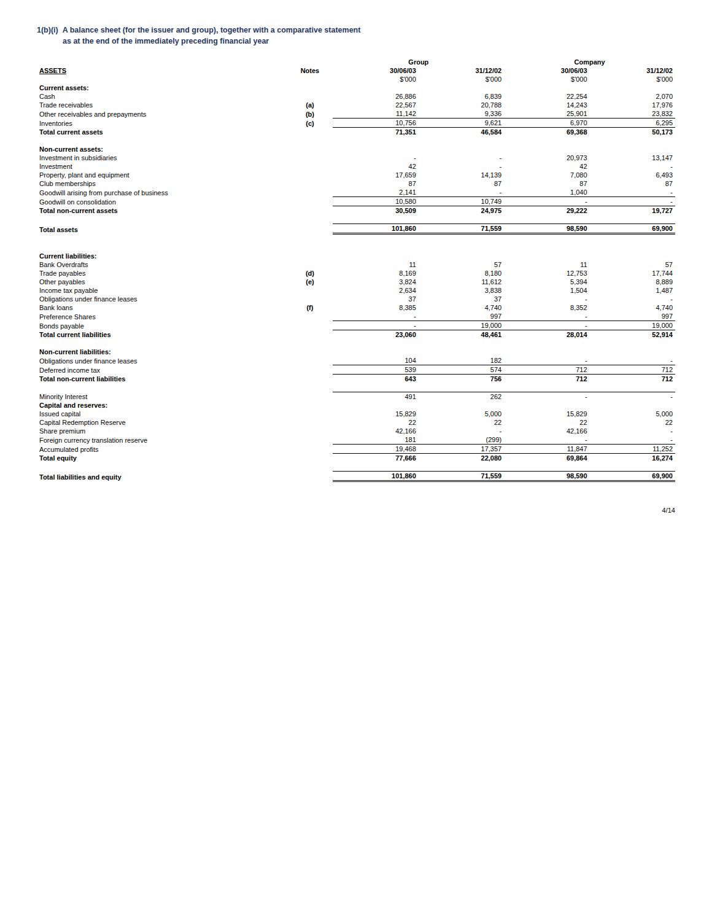1(b)(i) A balance sheet (for the issuer and group), together with a comparative statement as at the end of the immediately preceding financial year
| | | Group | Company |
| ASSETS | Notes | 30/06/03 | 31/12/02 | 30/06/03 | 31/12/02 |
| | | $'000 | $'000 | $'000 | $'000 |
| Current assets: | | | | | |
| Cash | | 26,886 | 6,839 | 22,254 | 2,070 |
| Trade receivables | (a) | 22,567 | 20,788 | 14,243 | 17,976 |
| Other receivables and prepayments | (b) | 11,142 | 9,336 | 25,901 | 23,832 |
| Inventories | (c) | 10,756 | 9,621 | 6,970 | 6,295 |
| Total current assets | | 71,351 | 46,584 | 69,368 | 50,173 |
| Non-current assets: | | | | | |
| Investment in subsidiaries | | - | - | 20,973 | 13,147 |
| Investment | | 42 | - | 42 | - |
| Property, plant and equipment | | 17,659 | 14,139 | 7,080 | 6,493 |
| Club memberships | | 87 | 87 | 87 | 87 |
| Goodwill arising from purchase of business | | 2,141 | - | 1,040 | - |
| Goodwill on consolidation | | 10,580 | 10,749 | - | - |
| Total non-current assets | | 30,509 | 24,975 | 29,222 | 19,727 |
| Total assets | | 101,860 | 71,559 | 98,590 | 69,900 |
| Current liabilities: | | | | | |
| Bank Overdrafts | | 11 | 57 | 11 | 57 |
| Trade payables | (d) | 8,169 | 8,180 | 12,753 | 17,744 |
| Other payables | (e) | 3,824 | 11,612 | 5,394 | 8,889 |
| Income tax payable | | 2,634 | 3,838 | 1,504 | 1,487 |
| Obligations under finance leases | | 37 | 37 | - | - |
| Bank loans | (f) | 8,385 | 4,740 | 8,352 | 4,740 |
| Preference Shares | | - | 997 | - | 997 |
| Bonds payable | | - | 19,000 | - | 19,000 |
| Total current liabilities | | 23,060 | 48,461 | 28,014 | 52,914 |
| Non-current liabilities: | | | | | |
| Obligations under finance leases | | 104 | 182 | - | - |
| Deferred income tax | | 539 | 574 | 712 | 712 |
| Total non-current liabilities | | 643 | 756 | 712 | 712 |
| Minority Interest | | 491 | 262 | - | - |
| Capital and reserves: | | | | | |
| Issued capital | | 15,829 | 5,000 | 15,829 | 5,000 |
| Capital Redemption Reserve | | 22 | 22 | 22 | 22 |
| Share premium | | 42,166 | - | 42,166 | - |
| Foreign currency translation reserve | | 181 | (299) | - | - |
| Accumulated profits | | 19,468 | 17,357 | 11,847 | 11,252 |
| Total equity | | 77,666 | 22,080 | 69,864 | 16,274 |
| Total liabilities and equity | | 101,860 | 71,559 | 98,590 | 69,900 |
4/14